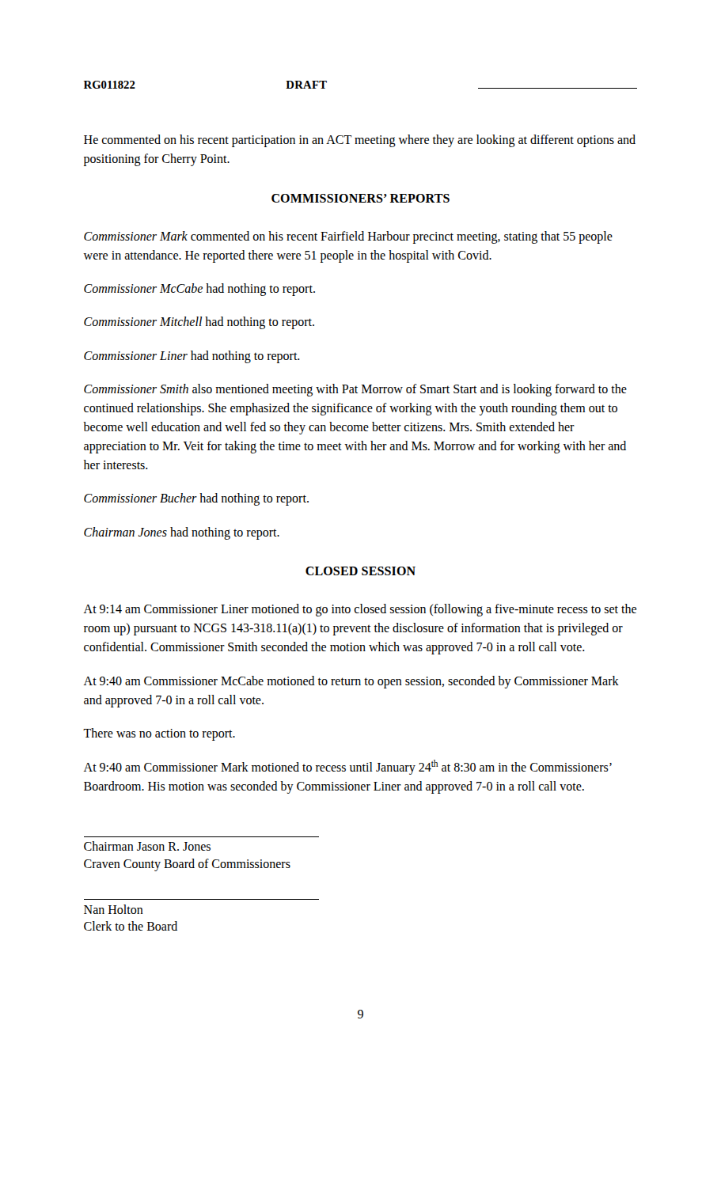RG011822
DRAFT
He commented on his recent participation in an ACT meeting where they are looking at different options and positioning for Cherry Point.
COMMISSIONERS’ REPORTS
Commissioner Mark commented on his recent Fairfield Harbour precinct meeting, stating that 55 people were in attendance. He reported there were 51 people in the hospital with Covid.
Commissioner McCabe had nothing to report.
Commissioner Mitchell had nothing to report.
Commissioner Liner had nothing to report.
Commissioner Smith also mentioned meeting with Pat Morrow of Smart Start and is looking forward to the continued relationships. She emphasized the significance of working with the youth rounding them out to become well education and well fed so they can become better citizens. Mrs. Smith extended her appreciation to Mr. Veit for taking the time to meet with her and Ms. Morrow and for working with her and her interests.
Commissioner Bucher had nothing to report.
Chairman Jones had nothing to report.
CLOSED SESSION
At 9:14 am Commissioner Liner motioned to go into closed session (following a five-minute recess to set the room up) pursuant to NCGS 143-318.11(a)(1) to prevent the disclosure of information that is privileged or confidential. Commissioner Smith seconded the motion which was approved 7-0 in a roll call vote.
At 9:40 am Commissioner McCabe motioned to return to open session, seconded by Commissioner Mark and approved 7-0 in a roll call vote.
There was no action to report.
At 9:40 am Commissioner Mark motioned to recess until January 24th at 8:30 am in the Commissioners’ Boardroom. His motion was seconded by Commissioner Liner and approved 7-0 in a roll call vote.
Chairman Jason R. Jones
Craven County Board of Commissioners
Nan Holton
Clerk to the Board
9